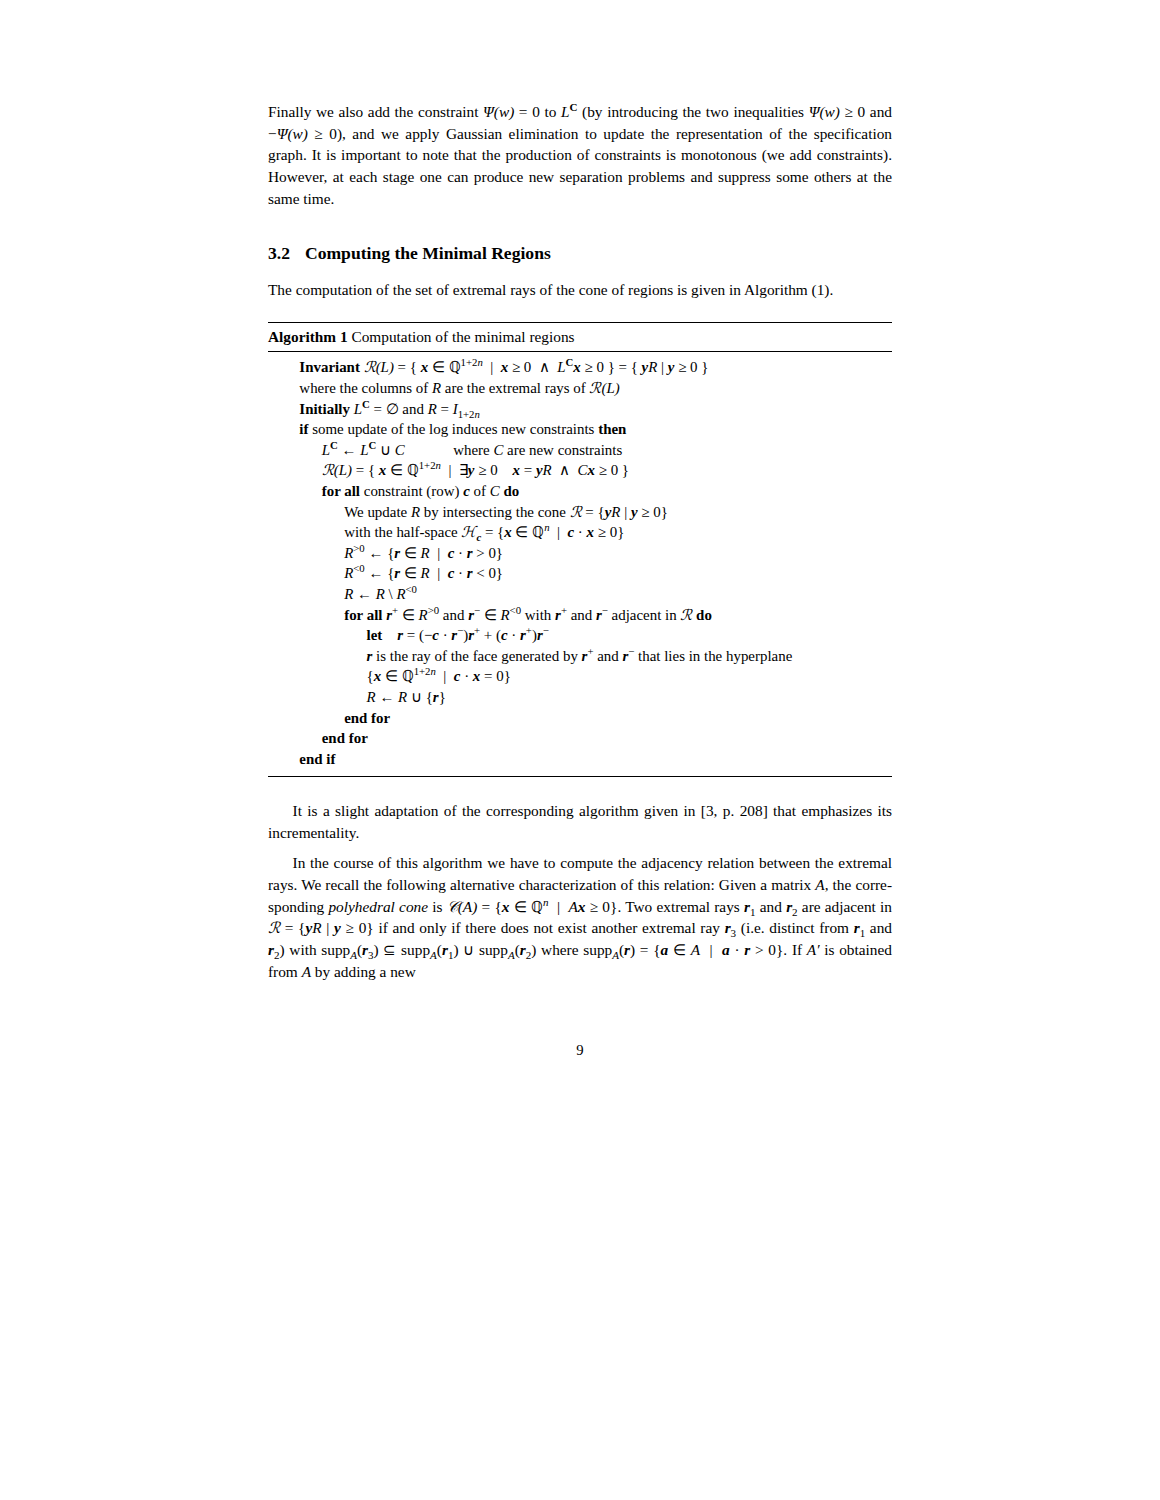Finally we also add the constraint Ψ(w) = 0 to LC (by introducing the two inequalities Ψ(w) ≥ 0 and −Ψ(w) ≥ 0), and we apply Gaussian elimination to update the representation of the specification graph. It is important to note that the production of constraints is monotonous (we add constraints). However, at each stage one can produce new separation problems and suppress some others at the same time.
3.2 Computing the Minimal Regions
The computation of the set of extremal rays of the cone of regions is given in Algorithm (1).
Algorithm 1 Computation of the minimal regions
Invariant ℛ(L) = { x ∈ ℚ1+2n | x ≥ 0 ∧ LC x ≥ 0 } = { yR | y ≥ 0 }
where the columns of R are the extremal rays of ℛ(L)
Initially LC = ∅ and R = I1+2n
if some update of the log induces new constraints then
LC ← LC ∪ C where C are new constraints
ℛ(L) = { x ∈ ℚ1+2n | ∃y ≥ 0 x = yR ∧ Cx ≥ 0 }
for all constraint (row) c of C do
We update R by intersecting the cone ℛ = {yR | y ≥ 0}
with the half-space ℋc = {x ∈ ℚn | c · x ≥ 0}
R>0 ← {r ∈ R | c · r > 0}
R<0 ← {r ∈ R | c · r < 0}
R ← R \ R<0
for all r+ ∈ R>0 and r− ∈ R<0 with r+ and r− adjacent in ℛ do
let r = (−c · r−)r+ + (c · r+)r−
r is the ray of the face generated by r+ and r− that lies in the hyperplane {x ∈ ℚ1+2n | c · x = 0}
R ← R ∪ {r}
end for
end for
end if
It is a slight adaptation of the corresponding algorithm given in [3, p. 208] that emphasizes its incrementality.
In the course of this algorithm we have to compute the adjacency relation between the extremal rays. We recall the following alternative characterization of this relation: Given a matrix A, the corresponding polyhedral cone is 𝒞(A) = {x ∈ ℚn | Ax ≥ 0}. Two extremal rays r1 and r2 are adjacent in ℛ = {yR | y ≥ 0} if and only if there does not exist another extremal ray r3 (i.e. distinct from r1 and r2) with suppA(r3) ⊆ suppA(r1) ∪ suppA(r2) where suppA(r) = {a ∈ A | a · r > 0}. If A′ is obtained from A by adding a new
9